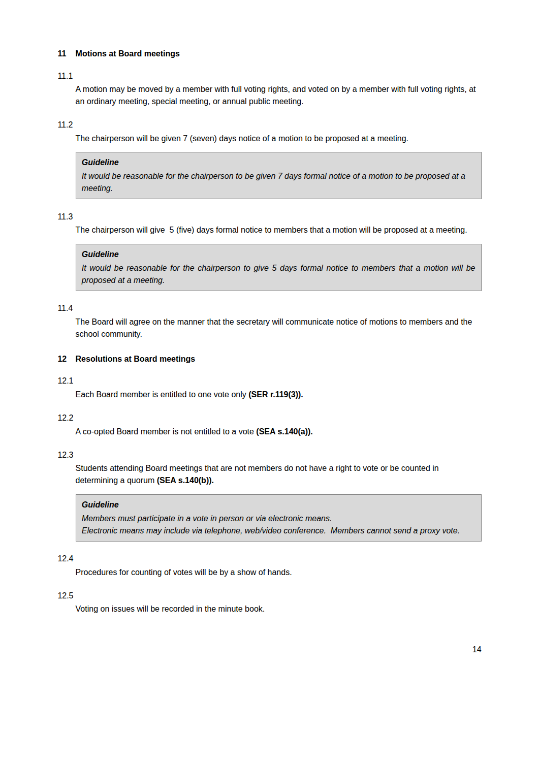11 Motions at Board meetings
11.1
A motion may be moved by a member with full voting rights, and voted on by a member with full voting rights, at an ordinary meeting, special meeting, or annual public meeting.
11.2
The chairperson will be given 7 (seven) days notice of a motion to be proposed at a meeting.
Guideline
It would be reasonable for the chairperson to be given 7 days formal notice of a motion to be proposed at a meeting.
11.3
The chairperson will give 5 (five) days formal notice to members that a motion will be proposed at a meeting.
Guideline
It would be reasonable for the chairperson to give 5 days formal notice to members that a motion will be proposed at a meeting.
11.4
The Board will agree on the manner that the secretary will communicate notice of motions to members and the school community.
12 Resolutions at Board meetings
12.1
Each Board member is entitled to one vote only (SER r.119(3)).
12.2
A co-opted Board member is not entitled to a vote (SEA s.140(a)).
12.3
Students attending Board meetings that are not members do not have a right to vote or be counted in determining a quorum (SEA s.140(b)).
Guideline
Members must participate in a vote in person or via electronic means.
Electronic means may include via telephone, web/video conference. Members cannot send a proxy vote.
12.4
Procedures for counting of votes will be by a show of hands.
12.5
Voting on issues will be recorded in the minute book.
14